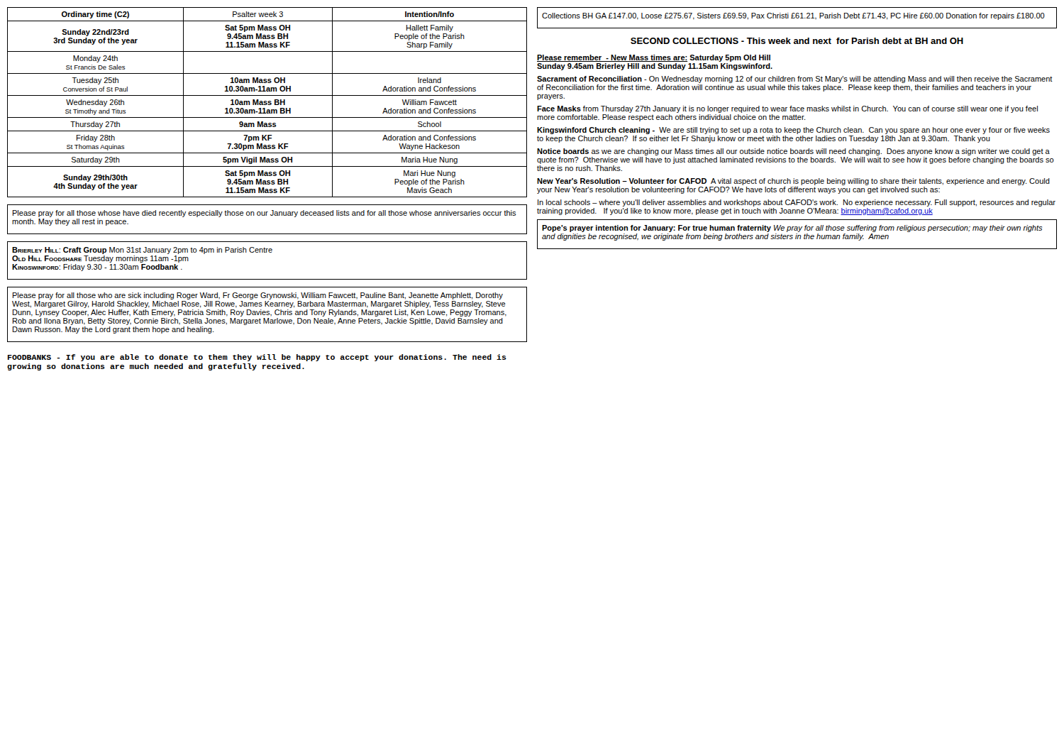| Ordinary time (C2) | Psalter week 3 | Intention/Info |
| Sunday 22nd/23rd 3rd Sunday of the year | Sat 5pm Mass OH 9.45am Mass BH 11.15am Mass KF | Hallett Family People of the Parish Sharp Family |
| Monday 24th St Francis De Sales | | |
| Tuesday 25th Conversion of St Paul | 10am Mass OH 10.30am-11am OH | Ireland Adoration and Confessions |
| Wednesday 26th St Timothy and Titus | 10am Mass BH 10.30am-11am BH | William Fawcett Adoration and Confessions |
| Thursday 27th | 9am Mass | School |
| Friday 28th St Thomas Aquinas | 7pm KF 7.30pm Mass KF | Adoration and Confessions Wayne Hackeson |
| Saturday 29th | 5pm Vigil Mass OH | Maria Hue Nung |
| Sunday 29th/30th 4th Sunday of the year | Sat 5pm Mass OH 9.45am Mass BH 11.15am Mass KF | Mari Hue Nung People of the Parish Mavis Geach |
Please pray for all those whose have died recently especially those on our January deceased lists and for all those whose anniversaries occur this month. May they all rest in peace.
Brierley Hill: Craft Group Mon 31st January 2pm to 4pm in Parish Centre
Old Hill Foodshare Tuesday mornings 11am -1pm
Kingswinford: Friday 9.30 - 11.30am Foodbank .
Please pray for all those who are sick including Roger Ward, Fr George Grynowski, William Fawcett, Pauline Bant, Jeanette Amphlett, Dorothy West, Margaret Gilroy, Harold Shackley, Michael Rose, Jill Rowe, James Kearney, Barbara Masterman, Margaret Shipley, Tess Barnsley, Steve Dunn, Lynsey Cooper, Alec Huffer, Kath Emery, Patricia Smith, Roy Davies, Chris and Tony Rylands, Margaret List, Ken Lowe, Peggy Tromans, Rob and Ilona Bryan, Betty Storey, Connie Birch, Stella Jones, Margaret Marlowe, Don Neale, Anne Peters, Jackie Spittle, David Barnsley and Dawn Russon. May the Lord grant them hope and healing.
FOODBANKS - If you are able to donate to them they will be happy to accept your donations. The need is growing so donations are much needed and gratefully received.
Collections BH GA £147.00, Loose £275.67, Sisters £69.59, Pax Christi £61.21, Parish Debt £71.43, PC Hire £60.00 Donation for repairs £180.00
SECOND COLLECTIONS - This week and next for Parish debt at BH and OH
Please remember - New Mass times are: Saturday 5pm Old Hill
Sunday 9.45am Brierley Hill and Sunday 11.15am Kingswinford.
Sacrament of Reconciliation - On Wednesday morning 12 of our children from St Mary's will be attending Mass and will then receive the Sacrament of Reconciliation for the first time. Adoration will continue as usual while this takes place. Please keep them, their families and teachers in your prayers.
Face Masks from Thursday 27th January it is no longer required to wear face masks whilst in Church. You can of course still wear one if you feel more comfortable. Please respect each others individual choice on the matter.
Kingswinford Church cleaning - We are still trying to set up a rota to keep the Church clean. Can you spare an hour one ever y four or five weeks to keep the Church clean? If so either let Fr Shanju know or meet with the other ladies on Tuesday 18th Jan at 9.30am. Thank you
Notice boards as we are changing our Mass times all our outside notice boards will need changing. Does anyone know a sign writer we could get a quote from? Otherwise we will have to just attached laminated revisions to the boards. We will wait to see how it goes before changing the boards so there is no rush. Thanks.
New Year's Resolution – Volunteer for CAFOD A vital aspect of church is people being willing to share their talents, experience and energy. Could your New Year's resolution be volunteering for CAFOD? We have lots of different ways you can get involved such as:
In local schools – where you'll deliver assemblies and workshops about CAFOD's work. No experience necessary. Full support, resources and regular training provided. If you'd like to know more, please get in touch with Joanne O'Meara: birmingham@cafod.org.uk
Pope's prayer intention for January: For true human fraternity We pray for all those suffering from religious persecution; may their own rights and dignities be recognised, we originate from being brothers and sisters in the human family. Amen